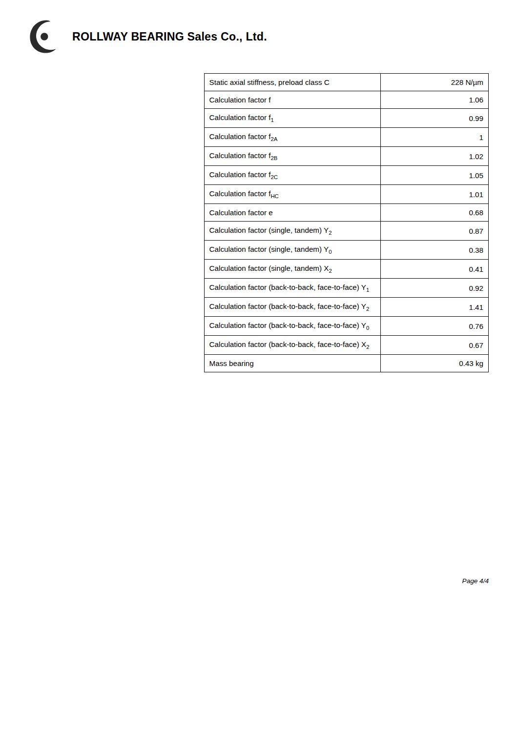ROLLWAY BEARING Sales Co., Ltd.
| Static axial stiffness, preload class C | 228 N/µm |
| Calculation factor f | 1.06 |
| Calculation factor f 1 | 0.99 |
| Calculation factor f 2A | 1 |
| Calculation factor f 2B | 1.02 |
| Calculation factor f 2C | 1.05 |
| Calculation factor f HC | 1.01 |
| Calculation factor e | 0.68 |
| Calculation factor (single, tandem) Y 2 | 0.87 |
| Calculation factor (single, tandem) Y 0 | 0.38 |
| Calculation factor (single, tandem) X 2 | 0.41 |
| Calculation factor (back-to-back, face-to-face) Y 1 | 0.92 |
| Calculation factor (back-to-back, face-to-face) Y 2 | 1.41 |
| Calculation factor (back-to-back, face-to-face) Y 0 | 0.76 |
| Calculation factor (back-to-back, face-to-face) X 2 | 0.67 |
| Mass bearing | 0.43 kg |
Page 4/4